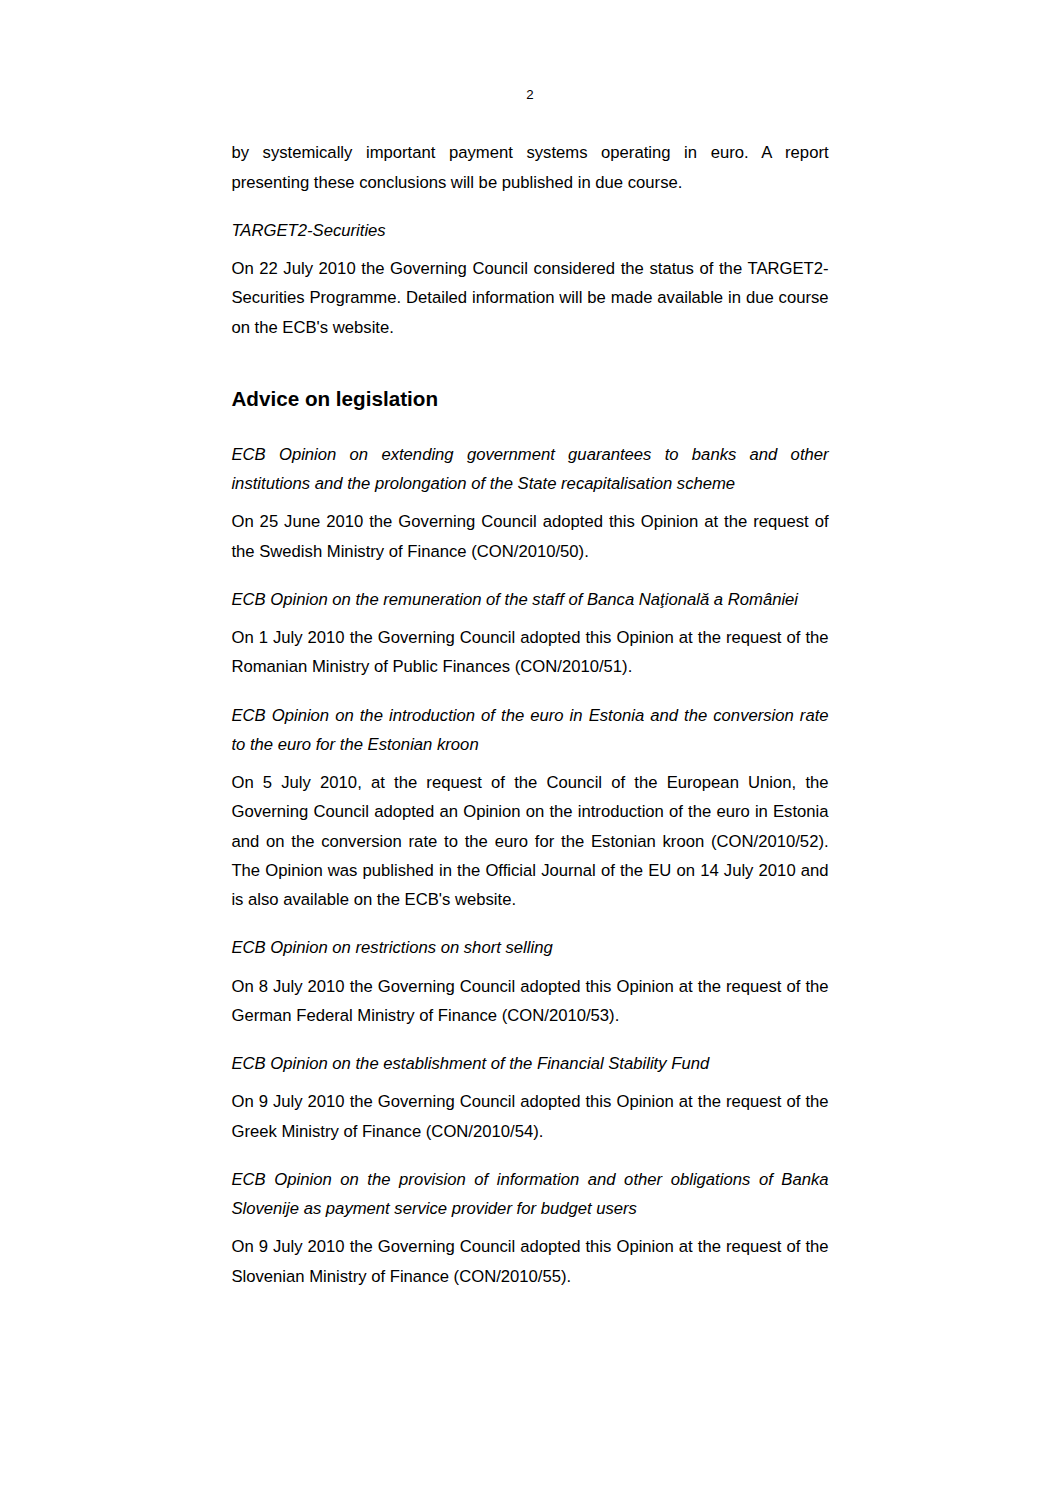2
by systemically important payment systems operating in euro. A report presenting these conclusions will be published in due course.
TARGET2-Securities
On 22 July 2010 the Governing Council considered the status of the TARGET2-Securities Programme. Detailed information will be made available in due course on the ECB's website.
Advice on legislation
ECB Opinion on extending government guarantees to banks and other institutions and the prolongation of the State recapitalisation scheme
On 25 June 2010 the Governing Council adopted this Opinion at the request of the Swedish Ministry of Finance (CON/2010/50).
ECB Opinion on the remuneration of the staff of Banca Naţională a României
On 1 July 2010 the Governing Council adopted this Opinion at the request of the Romanian Ministry of Public Finances (CON/2010/51).
ECB Opinion on the introduction of the euro in Estonia and the conversion rate to the euro for the Estonian kroon
On 5 July 2010, at the request of the Council of the European Union, the Governing Council adopted an Opinion on the introduction of the euro in Estonia and on the conversion rate to the euro for the Estonian kroon (CON/2010/52). The Opinion was published in the Official Journal of the EU on 14 July 2010 and is also available on the ECB's website.
ECB Opinion on restrictions on short selling
On 8 July 2010 the Governing Council adopted this Opinion at the request of the German Federal Ministry of Finance (CON/2010/53).
ECB Opinion on the establishment of the Financial Stability Fund
On 9 July 2010 the Governing Council adopted this Opinion at the request of the Greek Ministry of Finance (CON/2010/54).
ECB Opinion on the provision of information and other obligations of Banka Slovenije as payment service provider for budget users
On 9 July 2010 the Governing Council adopted this Opinion at the request of the Slovenian Ministry of Finance (CON/2010/55).